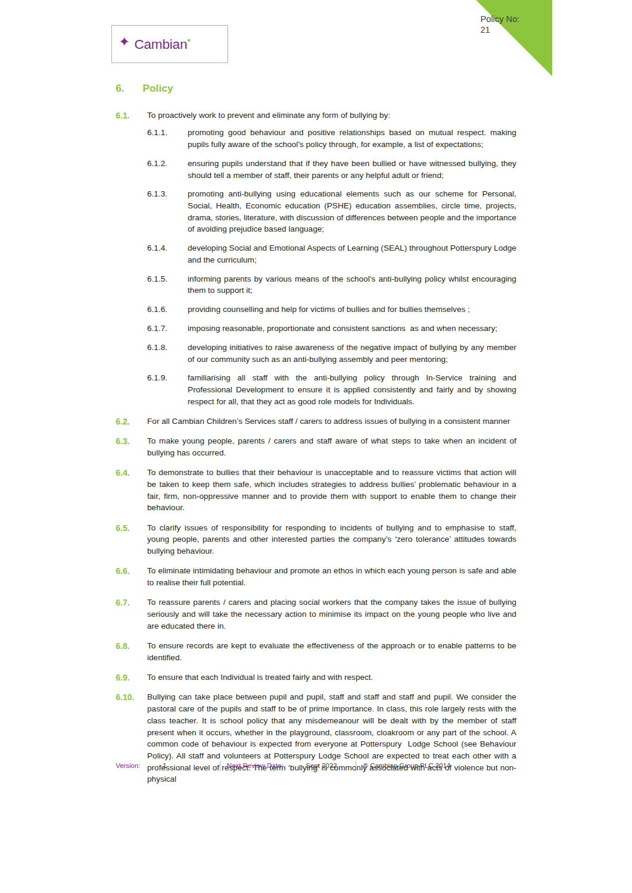Policy No:21
✦ Cambian•
6. Policy
6.1.
To proactively work to prevent and eliminate any form of bullying by:
6.1.1. promoting good behaviour and positive relationships based on mutual respect. making pupils fully aware of the school’s policy through, for example, a list of expectations;
6.1.2. ensuring pupils understand that if they have been bullied or have witnessed bullying, they should tell a member of staff, their parents or any helpful adult or friend;
6.1.3. promoting anti-bullying using educational elements such as our scheme for Personal, Social, Health, Economic education (PSHE) education assemblies, circle time, projects, drama, stories, literature, with discussion of differences between people and the importance of avoiding prejudice based language;
6.1.4. developing Social and Emotional Aspects of Learning (SEAL) throughout Potterspury Lodge and the curriculum;
6.1.5. informing parents by various means of the school’s anti-bullying policy whilst encouraging them to support it;
6.1.6. providing counselling and help for victims of bullies and for bullies themselves ;
6.1.7. imposing reasonable, proportionate and consistent sanctions as and when necessary;
6.1.8. developing initiatives to raise awareness of the negative impact of bullying by any member of our community such as an anti-bullying assembly and peer mentoring;
6.1.9. familiarising all staff with the anti-bullying policy through In-Service training and Professional Development to ensure it is applied consistently and fairly and by showing respect for all, that they act as good role models for Individuals.
6.2. For all Cambian Children’s Services staff / carers to address issues of bullying in a consistent manner
6.3. To make young people, parents / carers and staff aware of what steps to take when an incident of bullying has occurred.
6.4. To demonstrate to bullies that their behaviour is unacceptable and to reassure victims that action will be taken to keep them safe, which includes strategies to address bullies’ problematic behaviour in a fair, firm, non-oppressive manner and to provide them with support to enable them to change their behaviour.
6.5. To clarify issues of responsibility for responding to incidents of bullying and to emphasise to staff, young people, parents and other interested parties the company’s ‘zero tolerance’ attitudes towards bullying behaviour.
6.6. To eliminate intimidating behaviour and promote an ethos in which each young person is safe and able to realise their full potential.
6.7. To reassure parents / carers and placing social workers that the company takes the issue of bullying seriously and will take the necessary action to minimise its impact on the young people who live and are educated there in.
6.8. To ensure records are kept to evaluate the effectiveness of the approach or to enable patterns to be identified.
6.9. To ensure that each Individual is treated fairly and with respect.
6.10. Bullying can take place between pupil and pupil, staff and staff and staff and pupil. We consider the pastoral care of the pupils and staff to be of prime importance. In class, this role largely rests with the class teacher. It is school policy that any misdemeanour will be dealt with by the member of staff present when it occurs, whether in the playground, classroom, cloakroom or any part of the school. A common code of behaviour is expected from everyone at Potterspury Lodge School (see Behaviour Policy). All staff and volunteers at Potterspury Lodge School are expected to treat each other with a professional level of respect. The term ‘bullying’ is commonly associated with acts of violence but non-physical
| Version: 1 | Next Review Date: Sept 2022 | ® Cambian Group PLC 2014 |